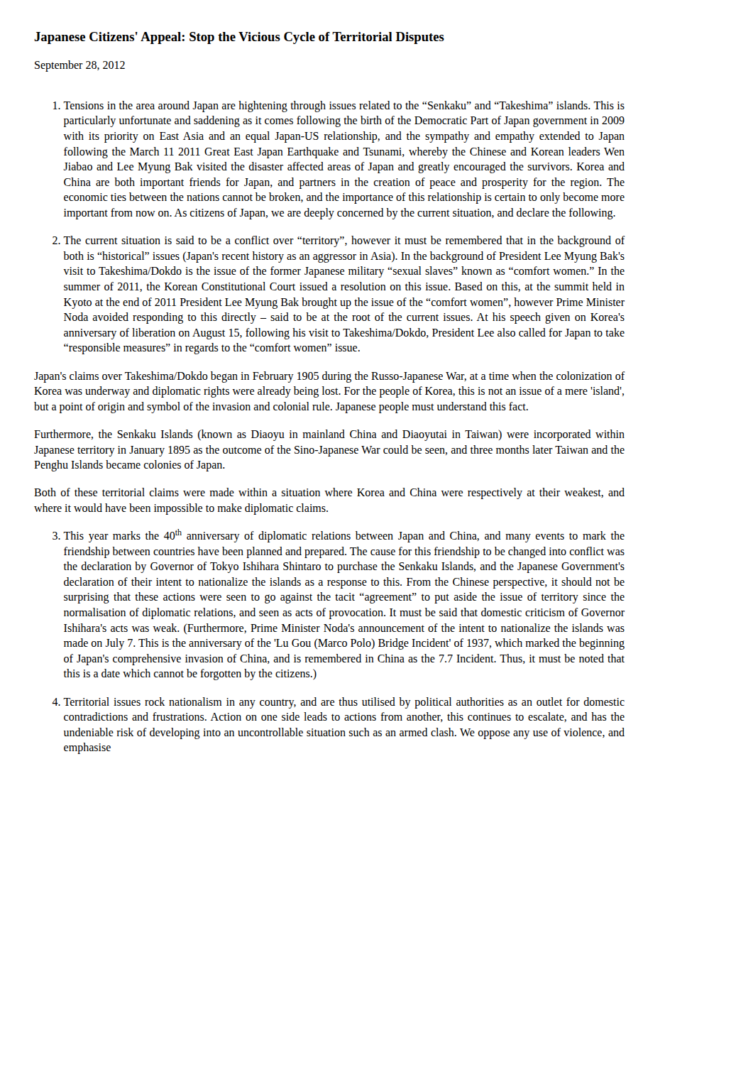Japanese Citizens' Appeal: Stop the Vicious Cycle of Territorial Disputes
September 28, 2012
Tensions in the area around Japan are hightening through issues related to the “Senkaku” and “Takeshima” islands. This is particularly unfortunate and saddening as it comes following the birth of the Democratic Part of Japan government in 2009 with its priority on East Asia and an equal Japan-US relationship, and the sympathy and empathy extended to Japan following the March 11 2011 Great East Japan Earthquake and Tsunami, whereby the Chinese and Korean leaders Wen Jiabao and Lee Myung Bak visited the disaster affected areas of Japan and greatly encouraged the survivors. Korea and China are both important friends for Japan, and partners in the creation of peace and prosperity for the region. The economic ties between the nations cannot be broken, and the importance of this relationship is certain to only become more important from now on. As citizens of Japan, we are deeply concerned by the current situation, and declare the following.
The current situation is said to be a conflict over “territory”, however it must be remembered that in the background of both is “historical” issues (Japan's recent history as an aggressor in Asia). In the background of President Lee Myung Bak's visit to Takeshima/Dokdo is the issue of the former Japanese military “sexual slaves” known as “comfort women.” In the summer of 2011, the Korean Constitutional Court issued a resolution on this issue. Based on this, at the summit held in Kyoto at the end of 2011 President Lee Myung Bak brought up the issue of the “comfort women”, however Prime Minister Noda avoided responding to this directly – said to be at the root of the current issues. At his speech given on Korea's anniversary of liberation on August 15, following his visit to Takeshima/Dokdo, President Lee also called for Japan to take “responsible measures” in regards to the “comfort women” issue.
Japan's claims over Takeshima/Dokdo began in February 1905 during the Russo-Japanese War, at a time when the colonization of Korea was underway and diplomatic rights were already being lost. For the people of Korea, this is not an issue of a mere 'island', but a point of origin and symbol of the invasion and colonial rule. Japanese people must understand this fact.
Furthermore, the Senkaku Islands (known as Diaoyu in mainland China and Diaoyutai in Taiwan) were incorporated within Japanese territory in January 1895 as the outcome of the Sino-Japanese War could be seen, and three months later Taiwan and the Penghu Islands became colonies of Japan.
Both of these territorial claims were made within a situation where Korea and China were respectively at their weakest, and where it would have been impossible to make diplomatic claims.
This year marks the 40th anniversary of diplomatic relations between Japan and China, and many events to mark the friendship between countries have been planned and prepared. The cause for this friendship to be changed into conflict was the declaration by Governor of Tokyo Ishihara Shintaro to purchase the Senkaku Islands, and the Japanese Government's declaration of their intent to nationalize the islands as a response to this. From the Chinese perspective, it should not be surprising that these actions were seen to go against the tacit “agreement” to put aside the issue of territory since the normalisation of diplomatic relations, and seen as acts of provocation. It must be said that domestic criticism of Governor Ishihara's acts was weak. (Furthermore, Prime Minister Noda's announcement of the intent to nationalize the islands was made on July 7. This is the anniversary of the 'Lu Gou (Marco Polo) Bridge Incident' of 1937, which marked the beginning of Japan's comprehensive invasion of China, and is remembered in China as the 7.7 Incident. Thus, it must be noted that this is a date which cannot be forgotten by the citizens.)
Territorial issues rock nationalism in any country, and are thus utilised by political authorities as an outlet for domestic contradictions and frustrations. Action on one side leads to actions from another, this continues to escalate, and has the undeniable risk of developing into an uncontrollable situation such as an armed clash. We oppose any use of violence, and emphasise